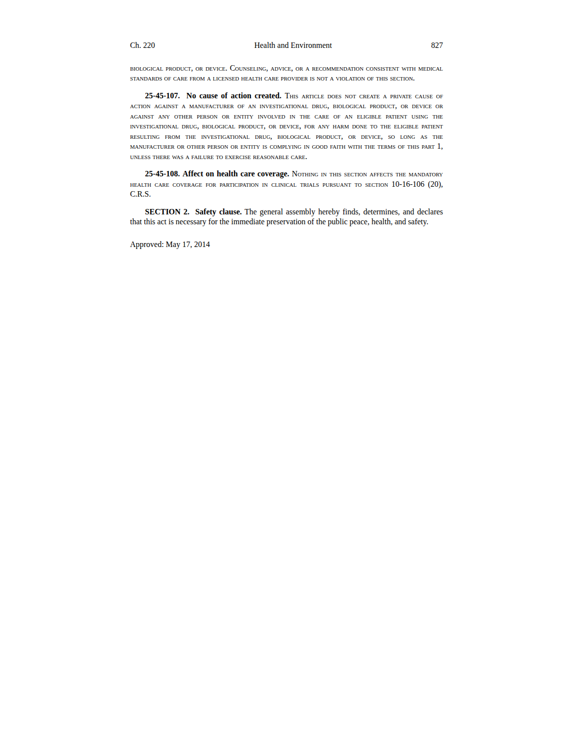Ch. 220 Health and Environment 827
biological product, or device. Counseling, advice, or a recommendation consistent with medical standards of care from a licensed health care provider is not a violation of this section.
25-45-107. No cause of action created. This article does not create a private cause of action against a manufacturer of an investigational drug, biological product, or device or against any other person or entity involved in the care of an eligible patient using the investigational drug, biological product, or device, for any harm done to the eligible patient resulting from the investigational drug, biological product, or device, so long as the manufacturer or other person or entity is complying in good faith with the terms of this part 1, unless there was a failure to exercise reasonable care.
25-45-108. Affect on health care coverage. Nothing in this section affects the mandatory health care coverage for participation in clinical trials pursuant to section 10-16-106 (20), C.R.S.
SECTION 2. Safety clause. The general assembly hereby finds, determines, and declares that this act is necessary for the immediate preservation of the public peace, health, and safety.
Approved: May 17, 2014